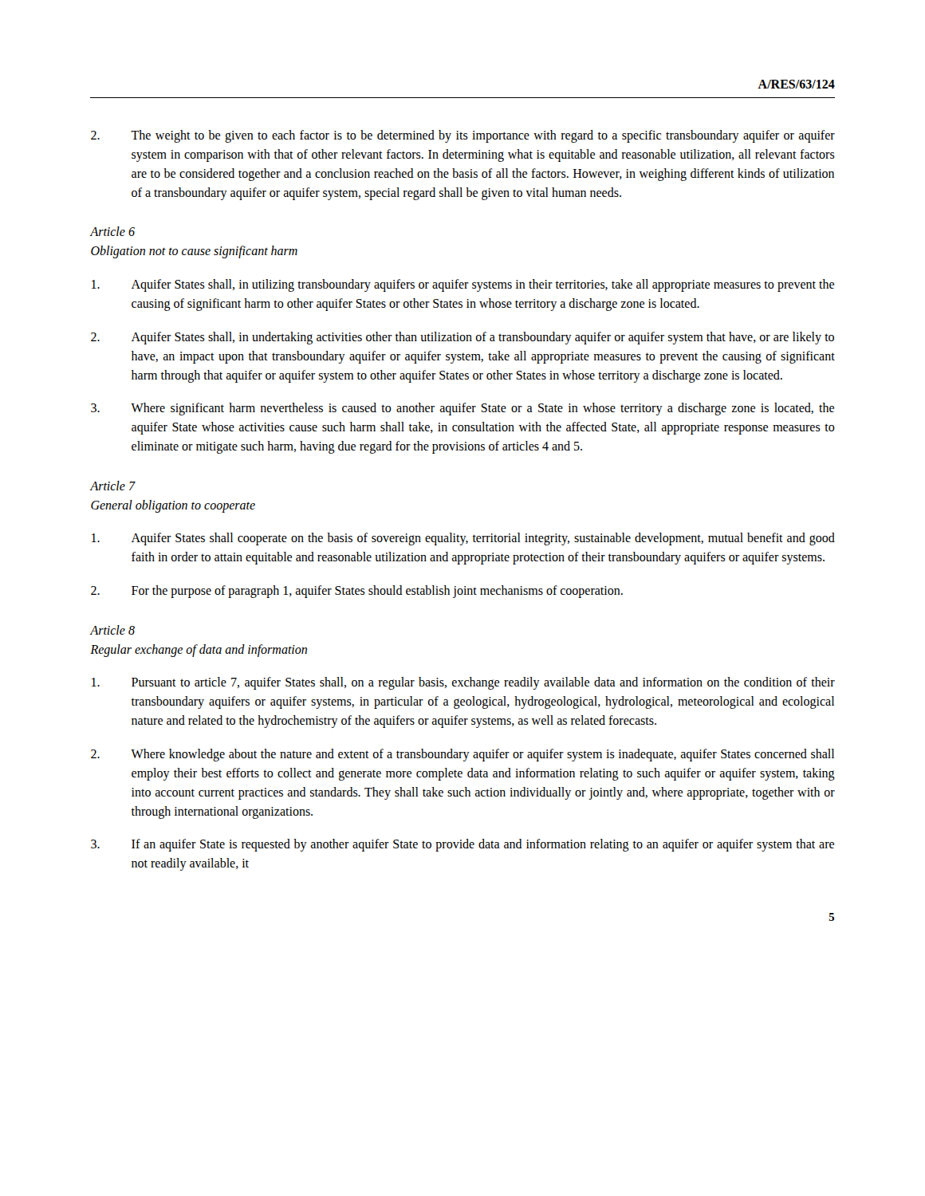A/RES/63/124
2. The weight to be given to each factor is to be determined by its importance with regard to a specific transboundary aquifer or aquifer system in comparison with that of other relevant factors. In determining what is equitable and reasonable utilization, all relevant factors are to be considered together and a conclusion reached on the basis of all the factors. However, in weighing different kinds of utilization of a transboundary aquifer or aquifer system, special regard shall be given to vital human needs.
Article 6
Obligation not to cause significant harm
1. Aquifer States shall, in utilizing transboundary aquifers or aquifer systems in their territories, take all appropriate measures to prevent the causing of significant harm to other aquifer States or other States in whose territory a discharge zone is located.
2. Aquifer States shall, in undertaking activities other than utilization of a transboundary aquifer or aquifer system that have, or are likely to have, an impact upon that transboundary aquifer or aquifer system, take all appropriate measures to prevent the causing of significant harm through that aquifer or aquifer system to other aquifer States or other States in whose territory a discharge zone is located.
3. Where significant harm nevertheless is caused to another aquifer State or a State in whose territory a discharge zone is located, the aquifer State whose activities cause such harm shall take, in consultation with the affected State, all appropriate response measures to eliminate or mitigate such harm, having due regard for the provisions of articles 4 and 5.
Article 7
General obligation to cooperate
1. Aquifer States shall cooperate on the basis of sovereign equality, territorial integrity, sustainable development, mutual benefit and good faith in order to attain equitable and reasonable utilization and appropriate protection of their transboundary aquifers or aquifer systems.
2. For the purpose of paragraph 1, aquifer States should establish joint mechanisms of cooperation.
Article 8
Regular exchange of data and information
1. Pursuant to article 7, aquifer States shall, on a regular basis, exchange readily available data and information on the condition of their transboundary aquifers or aquifer systems, in particular of a geological, hydrogeological, hydrological, meteorological and ecological nature and related to the hydrochemistry of the aquifers or aquifer systems, as well as related forecasts.
2. Where knowledge about the nature and extent of a transboundary aquifer or aquifer system is inadequate, aquifer States concerned shall employ their best efforts to collect and generate more complete data and information relating to such aquifer or aquifer system, taking into account current practices and standards. They shall take such action individually or jointly and, where appropriate, together with or through international organizations.
3. If an aquifer State is requested by another aquifer State to provide data and information relating to an aquifer or aquifer system that are not readily available, it
5